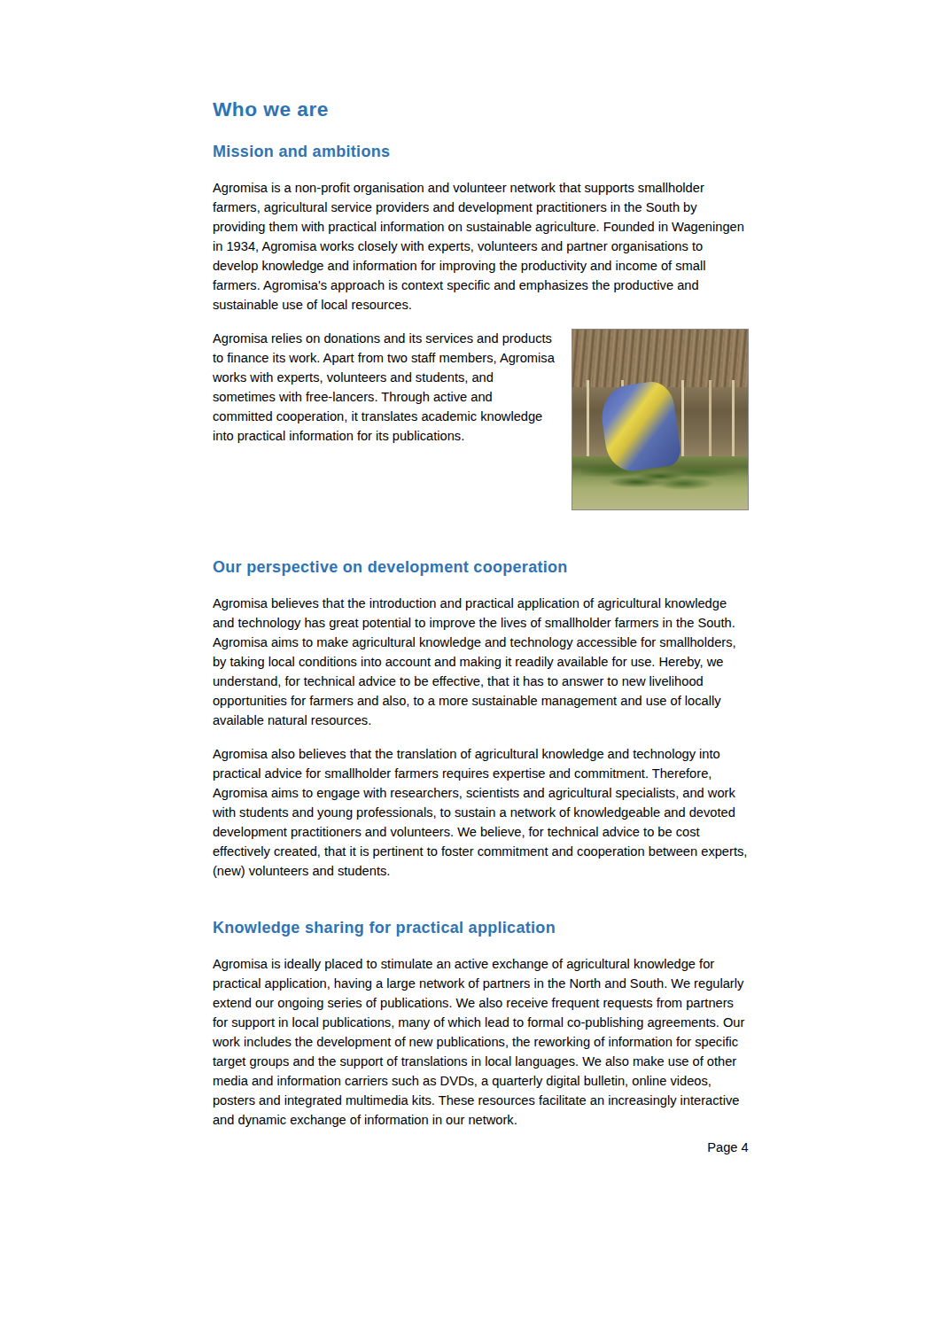Who we are
Mission and ambitions
Agromisa is a non-profit organisation and volunteer network that supports smallholder farmers, agricultural service providers and development practitioners in the South by providing them with practical information on sustainable agriculture. Founded in Wageningen in 1934, Agromisa works closely with experts, volunteers and partner organisations to develop knowledge and information for improving the productivity and income of small farmers. Agromisa's approach is context specific and emphasizes the productive and sustainable use of local resources.
Agromisa relies on donations and its services and products to finance its work. Apart from two staff members, Agromisa works with experts, volunteers and students, and sometimes with free-lancers. Through active and committed cooperation, it translates academic knowledge into practical information for its publications.
Our perspective on development cooperation
Agromisa believes that the introduction and practical application of agricultural knowledge and technology has great potential to improve the lives of smallholder farmers in the South. Agromisa aims to make agricultural knowledge and technology accessible for smallholders, by taking local conditions into account and making it readily available for use. Hereby, we understand, for technical advice to be effective, that it has to answer to new livelihood opportunities for farmers and also, to a more sustainable management and use of locally available natural resources.
Agromisa also believes that the translation of agricultural knowledge and technology into practical advice for smallholder farmers requires expertise and commitment. Therefore, Agromisa aims to engage with researchers, scientists and agricultural specialists, and work with students and young professionals, to sustain a network of knowledgeable and devoted development practitioners and volunteers. We believe, for technical advice to be cost effectively created, that it is pertinent to foster commitment and cooperation between experts, (new) volunteers and students.
Knowledge sharing for practical application
Agromisa is ideally placed to stimulate an active exchange of agricultural knowledge for practical application, having a large network of partners in the North and South. We regularly extend our ongoing series of publications. We also receive frequent requests from partners for support in local publications, many of which lead to formal co-publishing agreements. Our work includes the development of new publications, the reworking of information for specific target groups and the support of translations in local languages. We also make use of other media and information carriers such as DVDs, a quarterly digital bulletin, online videos, posters and integrated multimedia kits. These resources facilitate an increasingly interactive and dynamic exchange of information in our network.
Page 4